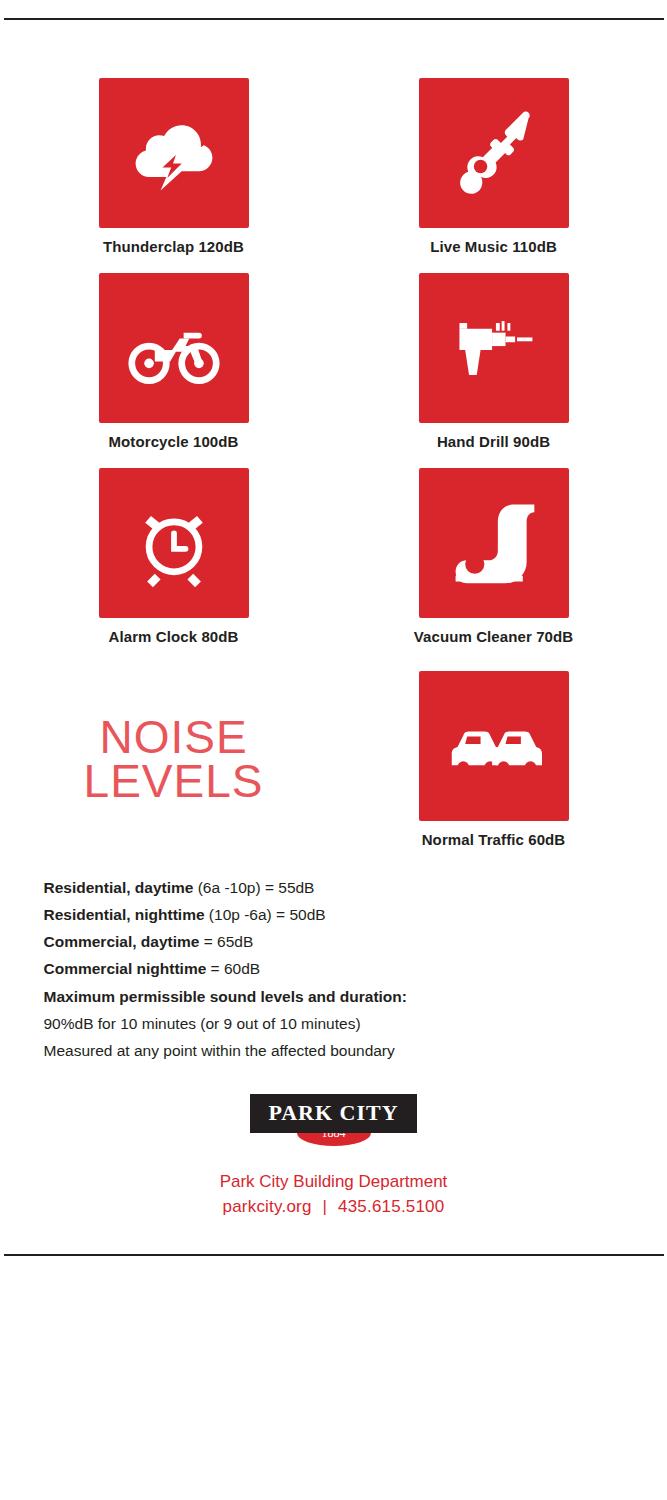Thunderclap 120dB
Live Music 110dB
Motorcycle 100dB
Hand Drill 90dB
Alarm Clock 80dB
Vacuum Cleaner 70dB
NOISE LEVELS
Normal Traffic 60dB
Residential, daytime (6a -10p) = 55dB
Residential, nighttime (10p -6a) = 50dB
Commercial, daytime = 65dB
Commercial nighttime = 60dB
Maximum permissible sound levels and duration:
90%dB for 10 minutes (or 9 out of 10 minutes)
Measured at any point within the affected boundary
PARK CITY
1884
Park City Building Department
parkcity.org | 435.615.5100